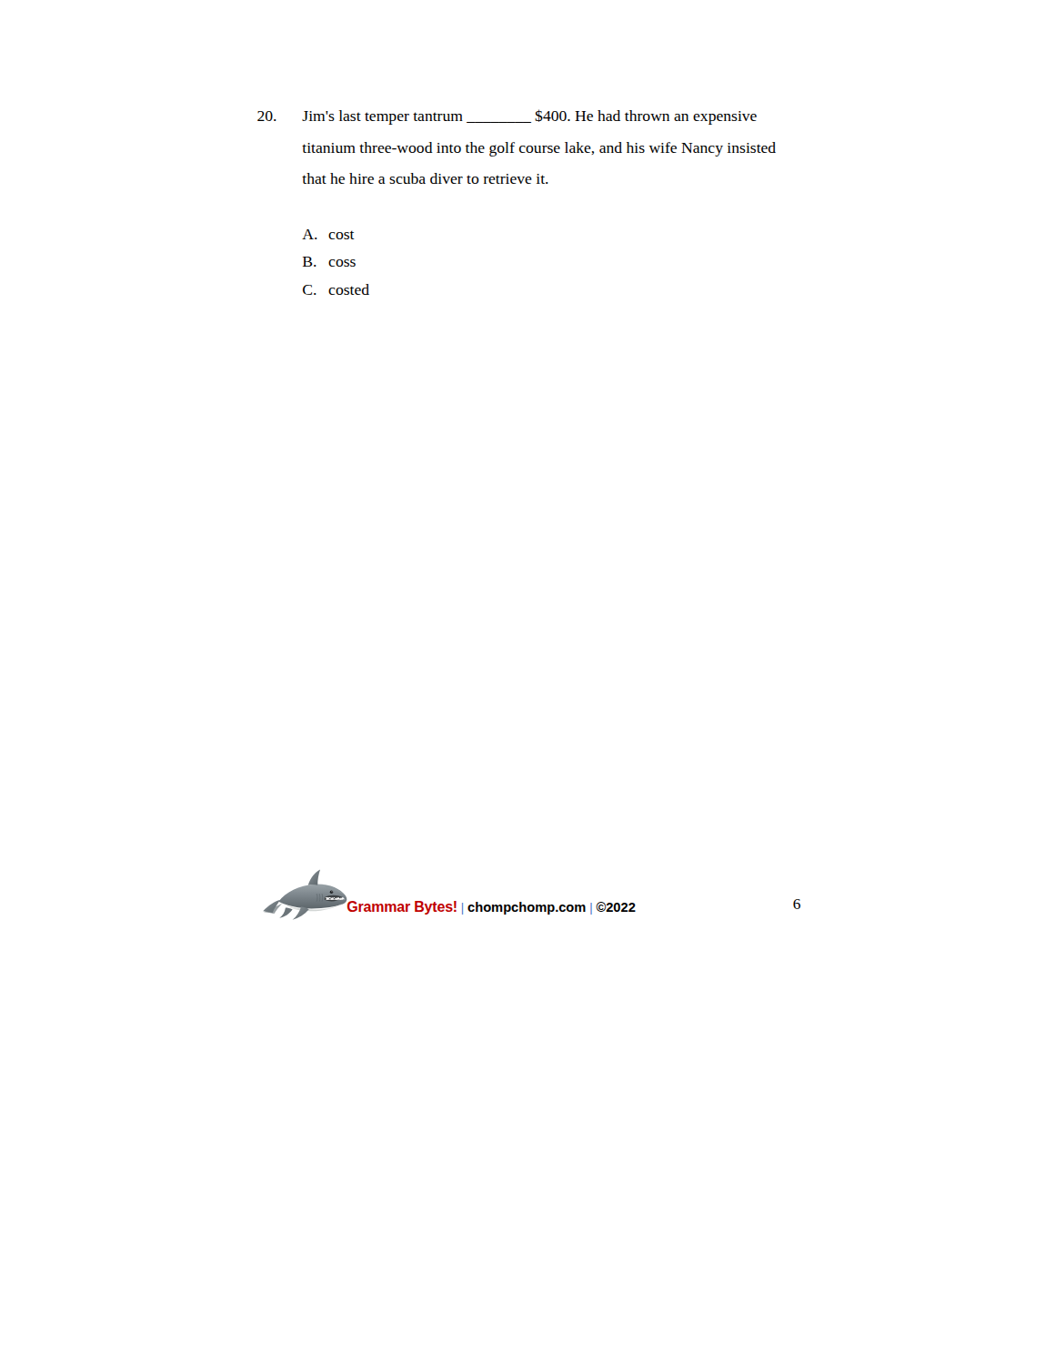20.
Jim's last temper tantrum ________ $400. He had thrown an expensive titanium three-wood into the golf course lake, and his wife Nancy insisted that he hire a scuba diver to retrieve it.
A. cost
B. coss
C. costed
Grammar Bytes! | chompchomp.com | ©2022
6